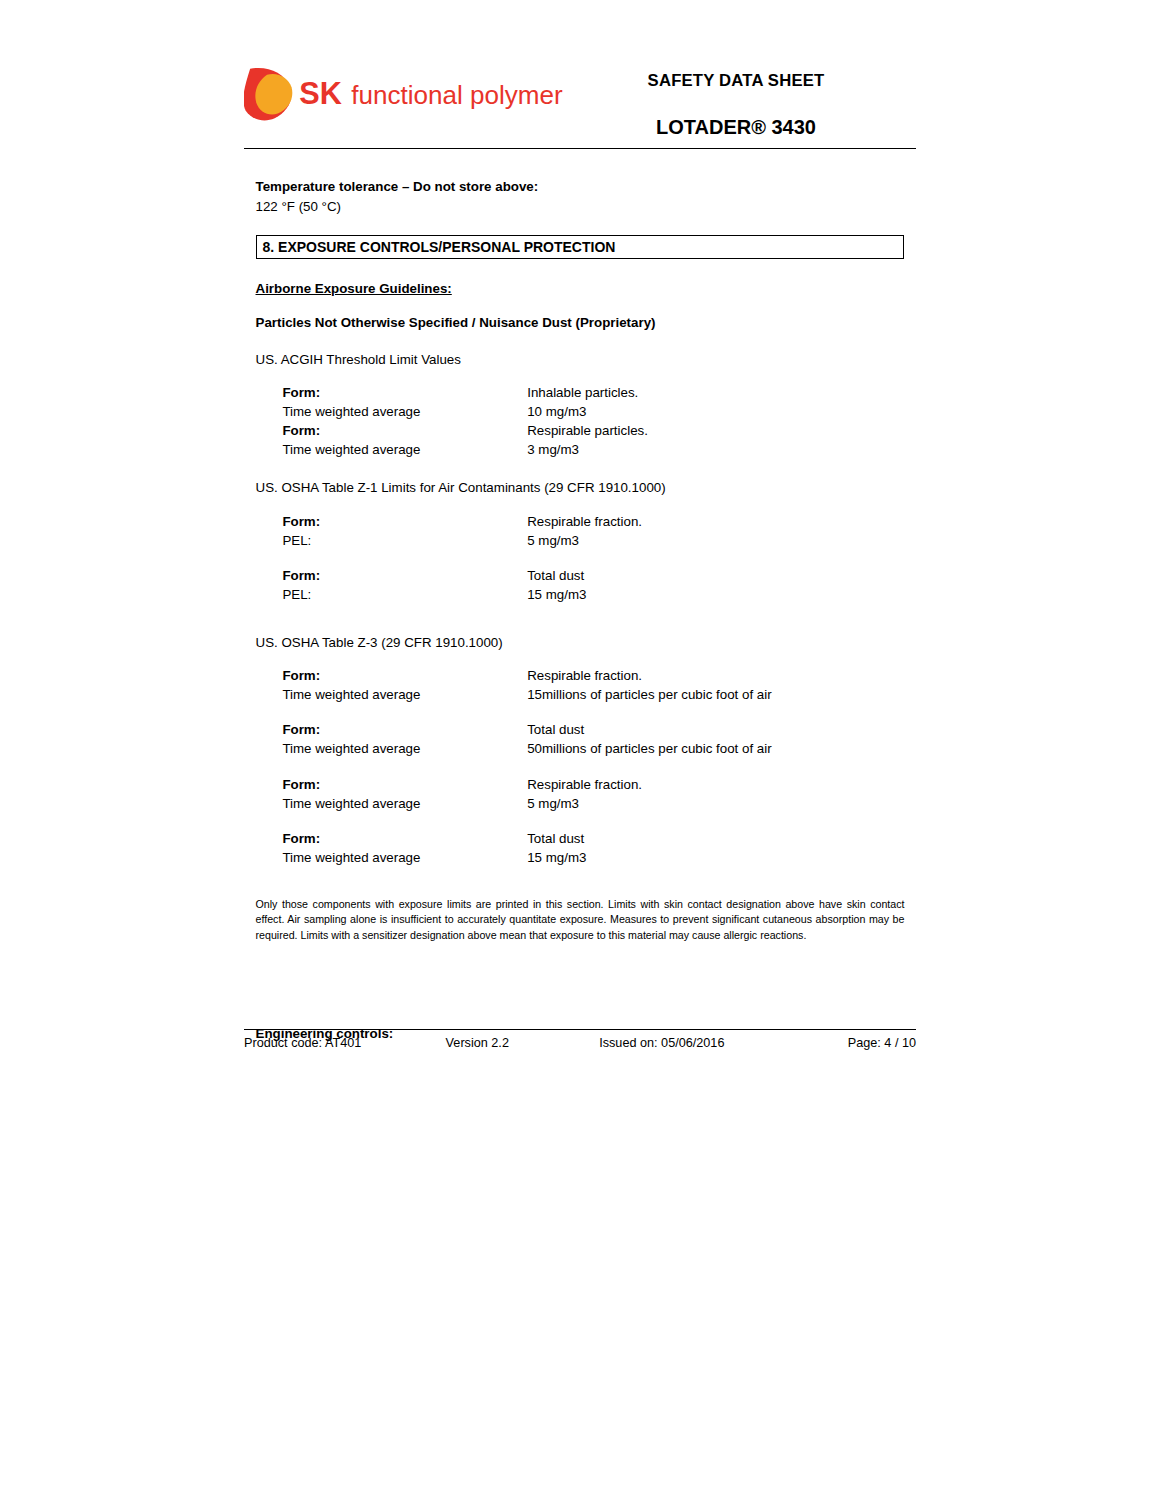SAFETY DATA SHEET
LOTADER® 3430
Temperature tolerance – Do not store above:
122 °F (50 °C)
8. EXPOSURE CONTROLS/PERSONAL PROTECTION
Airborne Exposure Guidelines:
Particles Not Otherwise Specified / Nuisance Dust (Proprietary)
US. ACGIH Threshold Limit Values
| Form: | Inhalable particles. |
| Time weighted average | 10 mg/m3 |
| Form: | Respirable particles. |
| Time weighted average | 3 mg/m3 |
US. OSHA Table Z-1 Limits for Air Contaminants (29 CFR 1910.1000)
| Form: | Respirable fraction. |
| PEL: | 5 mg/m3 |
| Form: | Total dust |
| PEL: | 15 mg/m3 |
US. OSHA Table Z-3 (29 CFR 1910.1000)
| Form: | Respirable fraction. |
| Time weighted average | 15millions of particles per cubic foot of air |
| Form: | Total dust |
| Time weighted average | 50millions of particles per cubic foot of air |
| Form: | Respirable fraction. |
| Time weighted average | 5 mg/m3 |
| Form: | Total dust |
| Time weighted average | 15 mg/m3 |
Only those components with exposure limits are printed in this section. Limits with skin contact designation above have skin contact effect. Air sampling alone is insufficient to accurately quantitate exposure. Measures to prevent significant cutaneous absorption may be required. Limits with a sensitizer designation above mean that exposure to this material may cause allergic reactions.
Engineering controls:
Product code: AT401 Version 2.2 Issued on: 05/06/2016 Page: 4 / 10